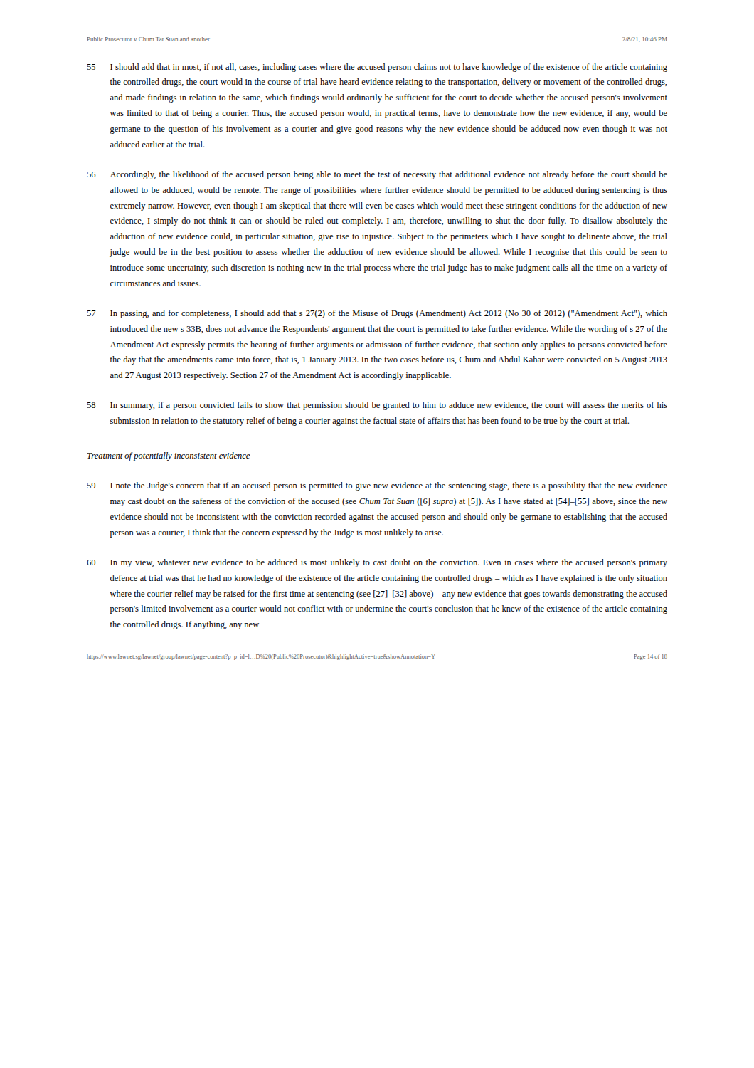Public Prosecutor v Chum Tat Suan and another
2/8/21, 10:46 PM
55
I should add that in most, if not all, cases, including cases where the accused person claims not to have knowledge of the existence of the article containing the controlled drugs, the court would in the course of trial have heard evidence relating to the transportation, delivery or movement of the controlled drugs, and made findings in relation to the same, which findings would ordinarily be sufficient for the court to decide whether the accused person's involvement was limited to that of being a courier. Thus, the accused person would, in practical terms, have to demonstrate how the new evidence, if any, would be germane to the question of his involvement as a courier and give good reasons why the new evidence should be adduced now even though it was not adduced earlier at the trial.
56
Accordingly, the likelihood of the accused person being able to meet the test of necessity that additional evidence not already before the court should be allowed to be adduced, would be remote. The range of possibilities where further evidence should be permitted to be adduced during sentencing is thus extremely narrow. However, even though I am skeptical that there will even be cases which would meet these stringent conditions for the adduction of new evidence, I simply do not think it can or should be ruled out completely. I am, therefore, unwilling to shut the door fully. To disallow absolutely the adduction of new evidence could, in particular situation, give rise to injustice. Subject to the perimeters which I have sought to delineate above, the trial judge would be in the best position to assess whether the adduction of new evidence should be allowed. While I recognise that this could be seen to introduce some uncertainty, such discretion is nothing new in the trial process where the trial judge has to make judgment calls all the time on a variety of circumstances and issues.
57
In passing, and for completeness, I should add that s 27(2) of the Misuse of Drugs (Amendment) Act 2012 (No 30 of 2012) ("Amendment Act"), which introduced the new s 33B, does not advance the Respondents' argument that the court is permitted to take further evidence. While the wording of s 27 of the Amendment Act expressly permits the hearing of further arguments or admission of further evidence, that section only applies to persons convicted before the day that the amendments came into force, that is, 1 January 2013. In the two cases before us, Chum and Abdul Kahar were convicted on 5 August 2013 and 27 August 2013 respectively. Section 27 of the Amendment Act is accordingly inapplicable.
58
In summary, if a person convicted fails to show that permission should be granted to him to adduce new evidence, the court will assess the merits of his submission in relation to the statutory relief of being a courier against the factual state of affairs that has been found to be true by the court at trial.
Treatment of potentially inconsistent evidence
59
I note the Judge's concern that if an accused person is permitted to give new evidence at the sentencing stage, there is a possibility that the new evidence may cast doubt on the safeness of the conviction of the accused (see Chum Tat Suan ([6] supra) at [5]). As I have stated at [54]–[55] above, since the new evidence should not be inconsistent with the conviction recorded against the accused person and should only be germane to establishing that the accused person was a courier, I think that the concern expressed by the Judge is most unlikely to arise.
60
In my view, whatever new evidence to be adduced is most unlikely to cast doubt on the conviction. Even in cases where the accused person's primary defence at trial was that he had no knowledge of the existence of the article containing the controlled drugs – which as I have explained is the only situation where the courier relief may be raised for the first time at sentencing (see [27]–[32] above) – any new evidence that goes towards demonstrating the accused person's limited involvement as a courier would not conflict with or undermine the court's conclusion that he knew of the existence of the article containing the controlled drugs. If anything, any new
https://www.lawnet.sg/lawnet/group/lawnet/page-content?p_p_id=l…D%20(Public%20Prosecutor)&highlightActive=true&showAnnotation=Y
Page 14 of 18